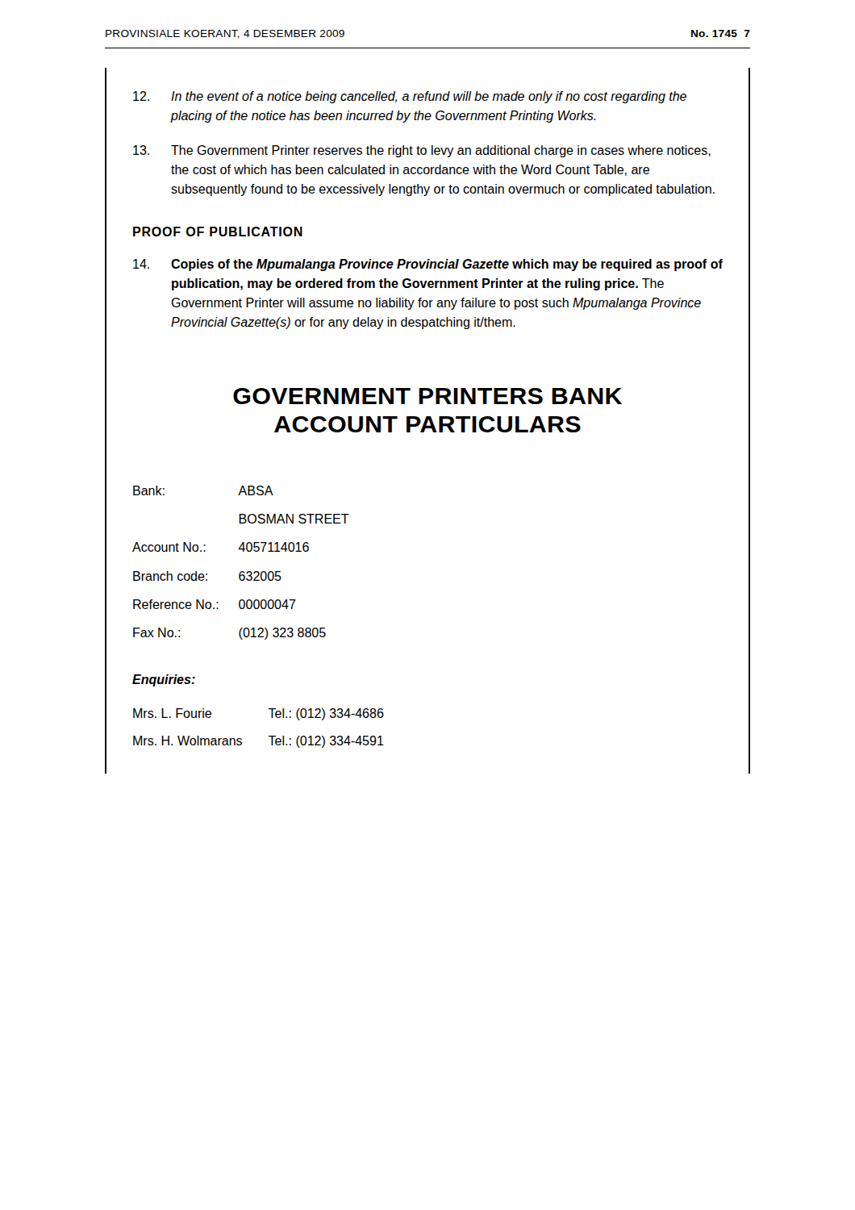PROVINSIALE KOERANT, 4 DESEMBER 2009 No. 1745 7
12. In the event of a notice being cancelled, a refund will be made only if no cost regarding the placing of the notice has been incurred by the Government Printing Works.
13. The Government Printer reserves the right to levy an additional charge in cases where notices, the cost of which has been calculated in accordance with the Word Count Table, are subsequently found to be excessively lengthy or to contain overmuch or complicated tabulation.
PROOF OF PUBLICATION
14. Copies of the Mpumalanga Province Provincial Gazette which may be required as proof of publication, may be ordered from the Government Printer at the ruling price. The Government Printer will assume no liability for any failure to post such Mpumalanga Province Provincial Gazette(s) or for any delay in despatching it/them.
GOVERNMENT PRINTERS BANK
ACCOUNT PARTICULARS
| Bank: | ABSA |
| | BOSMAN STREET |
| Account No.: | 4057114016 |
| Branch code: | 632005 |
| Reference No.: | 00000047 |
| Fax No.: | (012) 323 8805 |
Enquiries:
| Mrs. L. Fourie | Tel.: (012) 334-4686 |
| Mrs. H. Wolmarans | Tel.: (012) 334-4591 |